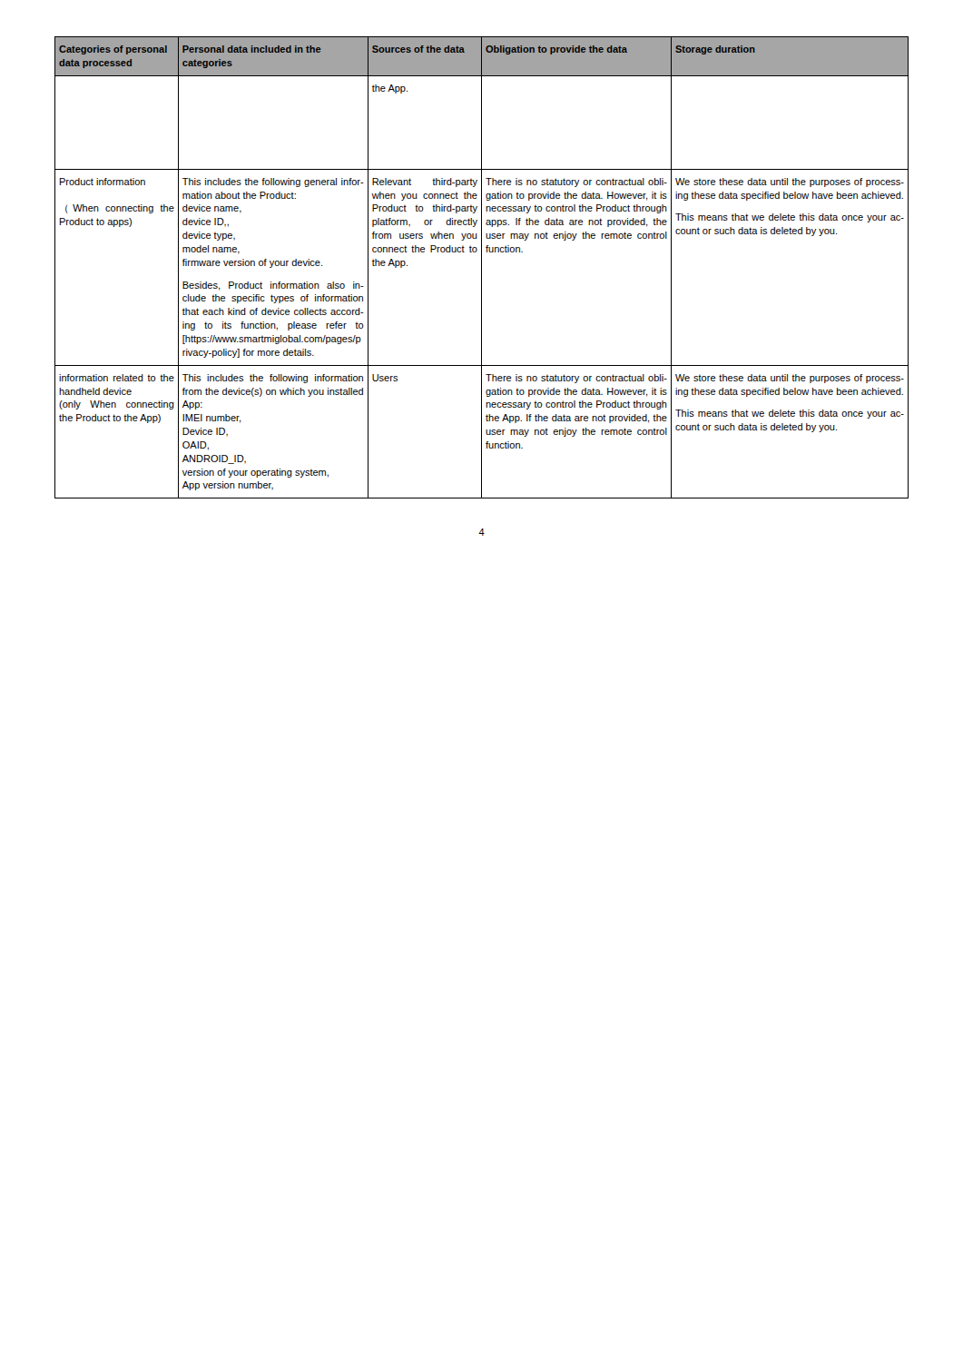| Categories of personal data processed | Personal data included in the categories | Sources of the data | Obligation to provide the data | Storage duration |
| --- | --- | --- | --- | --- |
| | | the App. | | |
| Product information （When connecting the Product to apps) | This includes the following general information about the Product: device name, device ID,, device type, model name, firmware version of your device. Besides, Product information also include the specific types of information that each kind of device collects according to its function, please refer to [https://www.smartmiglobal.com/pages/privacy-policy] for more details. | Relevant third-party when you connect the Product to third-party platform, or directly from users when you connect the Product to the App. | There is no statutory or contractual obligation to provide the data. However, it is necessary to control the Product through apps. If the data are not provided, the user may not enjoy the remote control function. | We store these data until the purposes of processing these data specified below have been achieved. This means that we delete this data once your account or such data is deleted by you. |
| information related to the handheld device (only When connecting the Product to the App) | This includes the following information from the device(s) on which you installed App: IMEI number, Device ID, OAID, ANDROID_ID, version of your operating system, App version number, | Users | There is no statutory or contractual obligation to provide the data. However, it is necessary to control the Product through the App. If the data are not provided, the user may not enjoy the remote control function. | We store these data until the purposes of processing these data specified below have been achieved. This means that we delete this data once your account or such data is deleted by you. |
4